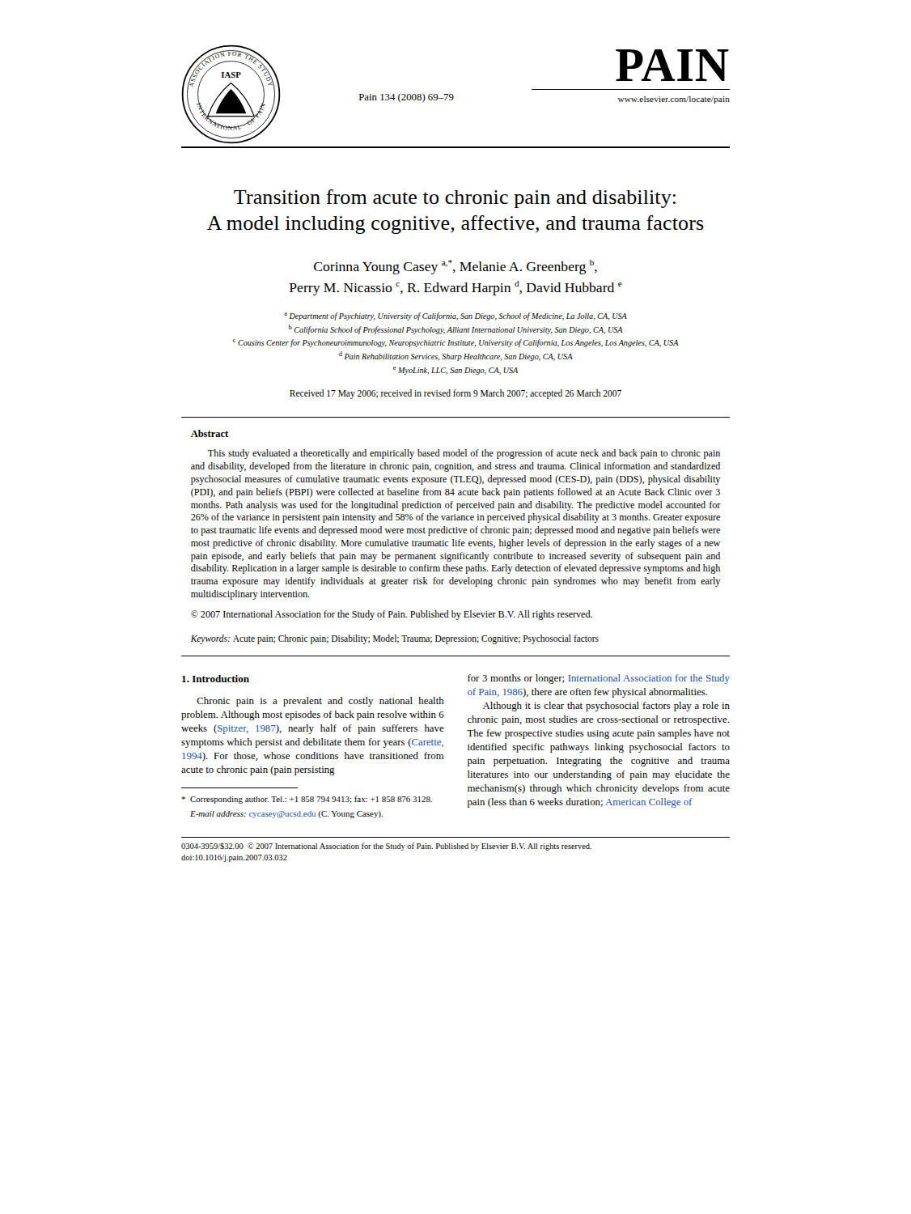ASSOCIATION FOR THE STUDY INTERNATIONAL · OF PAIN IASP
Pain 134 (2008) 69–79
PAIN
www.elsevier.com/locate/pain
Transition from acute to chronic pain and disability:
A model including cognitive, affective, and trauma factors
Corinna Young Casey a,*, Melanie A. Greenberg b,
Perry M. Nicassio c, R. Edward Harpin d, David Hubbard e
a Department of Psychiatry, University of California, San Diego, School of Medicine, La Jolla, CA, USA
b California School of Professional Psychology, Alliant International University, San Diego, CA, USA
c Cousins Center for Psychoneuroimmunology, Neuropsychiatric Institute, University of California, Los Angeles, Los Angeles, CA, USA
d Pain Rehabilitation Services, Sharp Healthcare, San Diego, CA, USA
e MyoLink, LLC, San Diego, CA, USA
Received 17 May 2006; received in revised form 9 March 2007; accepted 26 March 2007
Abstract
This study evaluated a theoretically and empirically based model of the progression of acute neck and back pain to chronic pain and disability, developed from the literature in chronic pain, cognition, and stress and trauma. Clinical information and standardized psychosocial measures of cumulative traumatic events exposure (TLEQ), depressed mood (CES-D), pain (DDS), physical disability (PDI), and pain beliefs (PBPI) were collected at baseline from 84 acute back pain patients followed at an Acute Back Clinic over 3 months. Path analysis was used for the longitudinal prediction of perceived pain and disability. The predictive model accounted for 26% of the variance in persistent pain intensity and 58% of the variance in perceived physical disability at 3 months. Greater exposure to past traumatic life events and depressed mood were most predictive of chronic pain; depressed mood and negative pain beliefs were most predictive of chronic disability. More cumulative traumatic life events, higher levels of depression in the early stages of a new pain episode, and early beliefs that pain may be permanent significantly contribute to increased severity of subsequent pain and disability. Replication in a larger sample is desirable to confirm these paths. Early detection of elevated depressive symptoms and high trauma exposure may identify individuals at greater risk for developing chronic pain syndromes who may benefit from early multidisciplinary intervention.
© 2007 International Association for the Study of Pain. Published by Elsevier B.V. All rights reserved.
Keywords: Acute pain; Chronic pain; Disability; Model; Trauma; Depression; Cognitive; Psychosocial factors
1. Introduction
Chronic pain is a prevalent and costly national health problem. Although most episodes of back pain resolve within 6 weeks (Spitzer, 1987), nearly half of pain sufferers have symptoms which persist and debilitate them for years (Carette, 1994). For those, whose conditions have transitioned from acute to chronic pain (pain persisting
* Corresponding author. Tel.: +1 858 794 9413; fax: +1 858 876 3128.
E-mail address: cycasey@ucsd.edu (C. Young Casey).
for 3 months or longer; International Association for the Study of Pain, 1986), there are often few physical abnormalities.
Although it is clear that psychosocial factors play a role in chronic pain, most studies are cross-sectional or retrospective. The few prospective studies using acute pain samples have not identified specific pathways linking psychosocial factors to pain perpetuation. Integrating the cognitive and trauma literatures into our understanding of pain may elucidate the mechanism(s) through which chronicity develops from acute pain (less than 6 weeks duration; American College of
0304-3959/$32.00 © 2007 International Association for the Study of Pain. Published by Elsevier B.V. All rights reserved.
doi:10.1016/j.pain.2007.03.032